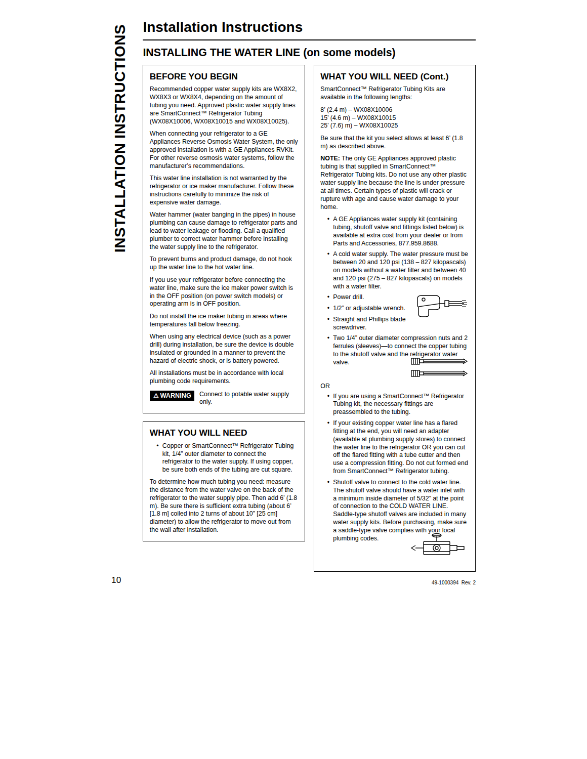INSTALLATION INSTRUCTIONS
Installation Instructions
INSTALLING THE WATER LINE (on some models)
BEFORE YOU BEGIN
Recommended copper water supply kits are WX8X2, WX8X3 or WX8X4, depending on the amount of tubing you need. Approved plastic water supply lines are SmartConnect™ Refrigerator Tubing (WX08X10006, WX08X10015 and WX08X10025).
When connecting your refrigerator to a GE Appliances Reverse Osmosis Water System, the only approved installation is with a GE Appliances RVKit. For other reverse osmosis water systems, follow the manufacturer’s recommendations.
This water line installation is not warranted by the refrigerator or ice maker manufacturer. Follow these instructions carefully to minimize the risk of expensive water damage.
Water hammer (water banging in the pipes) in house plumbing can cause damage to refrigerator parts and lead to water leakage or flooding. Call a qualified plumber to correct water hammer before installing the water supply line to the refrigerator.
To prevent burns and product damage, do not hook up the water line to the hot water line.
If you use your refrigerator before connecting the water line, make sure the ice maker power switch is in the OFF position (on power switch models) or operating arm is in OFF position.
Do not install the ice maker tubing in areas where temperatures fall below freezing.
When using any electrical device (such as a power drill) during installation, be sure the device is double insulated or grounded in a manner to prevent the hazard of electric shock, or is battery powered.
All installations must be in accordance with local plumbing code requirements.
⚠WARNING Connect to potable water supply only.
WHAT YOU WILL NEED
Copper or SmartConnect™ Refrigerator Tubing kit, 1/4” outer diameter to connect the refrigerator to the water supply. If using copper, be sure both ends of the tubing are cut square.
To determine how much tubing you need: measure the distance from the water valve on the back of the refrigerator to the water supply pipe. Then add 6’ (1.8 m). Be sure there is sufficient extra tubing (about 6’ [1.8 m] coiled into 2 turns of about 10” [25 cm] diameter) to allow the refrigerator to move out from the wall after installation.
WHAT YOU WILL NEED (Cont.)
SmartConnect™ Refrigerator Tubing Kits are available in the following lengths:
8’ (2.4 m) – WX08X10006
15’ (4.6 m) – WX08X10015
25’ (7.6) m) – WX08X10025
Be sure that the kit you select allows at least 6’ (1.8 m) as described above.
NOTE: The only GE Appliances approved plastic tubing is that supplied in SmartConnect™ Refrigerator Tubing kits. Do not use any other plastic water supply line because the line is under pressure at all times. Certain types of plastic will crack or rupture with age and cause water damage to your home.
A GE Appliances water supply kit (containing tubing, shutoff valve and fittings listed below) is available at extra cost from your dealer or from Parts and Accessories, 877.959.8688.
A cold water supply. The water pressure must be between 20 and 120 psi (138 – 827 kilopascals) on models without a water filter and between 40 and 120 psi (275 – 827 kilopascals) on models with a water filter.
Power drill.
1/2” or adjustable wrench.
Straight and Phillips blade screwdriver.
Two 1/4” outer diameter compression nuts and 2 ferrules (sleeves)—to connect the copper tubing to the shutoff valve and the refrigerator water valve.
OR
If you are using a SmartConnect™ Refrigerator Tubing kit, the necessary fittings are preassembled to the tubing.
If your existing copper water line has a flared fitting at the end, you will need an adapter (available at plumbing supply stores) to connect the water line to the refrigerator OR you can cut off the flared fitting with a tube cutter and then use a compression fitting. Do not cut formed end from SmartConnect™ Refrigerator tubing.
Shutoff valve to connect to the cold water line. The shutoff valve should have a water inlet with a minimum inside diameter of 5/32” at the point of connection to the COLD WATER LINE. Saddle-type shutoff valves are included in many water supply kits. Before purchasing, make sure a saddle-type valve complies with your local plumbing codes.
10 49-1000394 Rev. 2